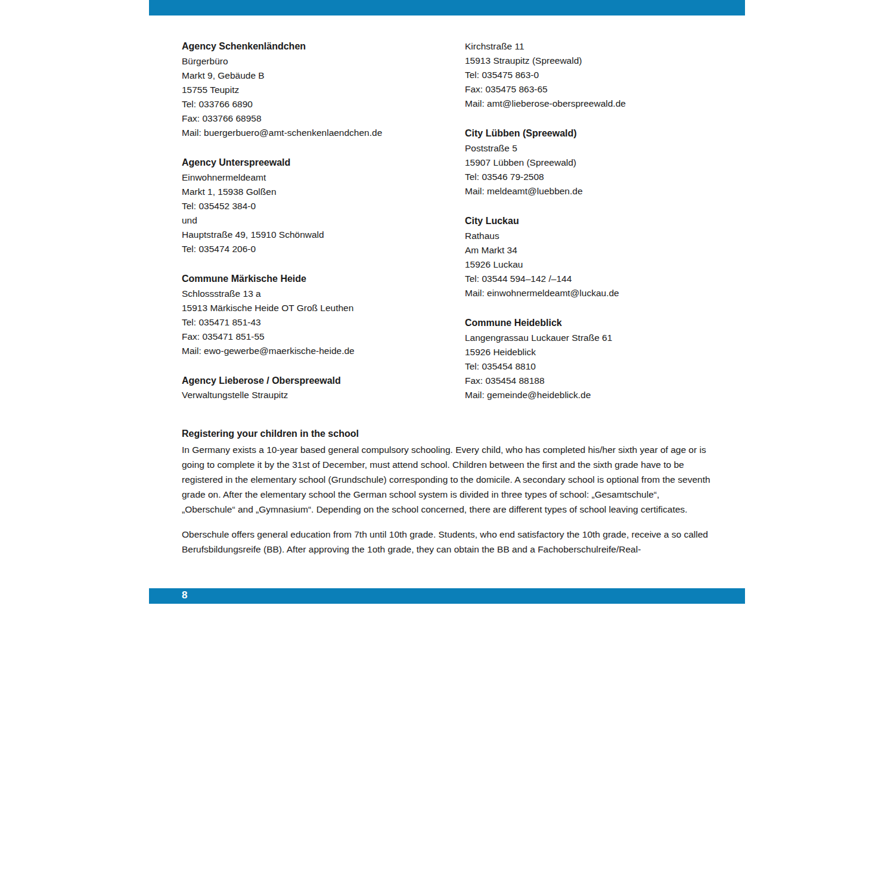Agency Schenkenländchen Bürgerbüro Markt 9, Gebäude B 15755 Teupitz Tel: 033766 6890 Fax: 033766 68958 Mail: buergerbuero@amt-schenkenlaendchen.de
Agency Unterspreewald Einwohnermeldeamt Markt 1, 15938 Golßen Tel: 035452 384-0 und Hauptstraße 49, 15910 Schönwald Tel: 035474 206-0
Commune Märkische Heide Schlossstraße 13 a 15913 Märkische Heide OT Groß Leuthen Tel: 035471 851-43 Fax: 035471 851-55 Mail: ewo-gewerbe@maerkische-heide.de
Agency Lieberose / Oberspreewald Verwaltungstelle Straupitz
Kirchstraße 11 15913 Straupitz (Spreewald) Tel: 035475 863-0 Fax: 035475 863-65 Mail: amt@lieberose-oberspreewald.de
City Lübben (Spreewald) Poststraße 5 15907 Lübben (Spreewald) Tel: 03546 79-2508 Mail: meldeamt@luebben.de
City Luckau Rathaus Am Markt 34 15926 Luckau Tel: 03544 594–142 /–144 Mail: einwohnermeldeamt@luckau.de
Commune Heideblick Langengrassau Luckauer Straße 61 15926 Heideblick Tel: 035454 8810 Fax: 035454 88188 Mail: gemeinde@heideblick.de
Registering your children in the school
In Germany exists a 10-year based general compulsory schooling. Every child, who has completed his/her sixth year of age or is going to complete it by the 31st of December, must attend school. Children between the first and the sixth grade have to be registered in the elementary school (Grundschule) corresponding to the domicile. A secondary school is optional from the seventh grade on. After the elementary school the German school system is divided in three types of school: „Gesamtschule“, „Oberschule“ and „Gymnasium“. Depending on the school concerned, there are different types of school leaving certificates.
Oberschule offers general education from 7th until 10th grade. Students, who end satisfactory the 10th grade, receive a so called Berufsbildungsreife (BB). After approving the 1oth grade, they can obtain the BB and a Fachoberschulreife/Real-
8